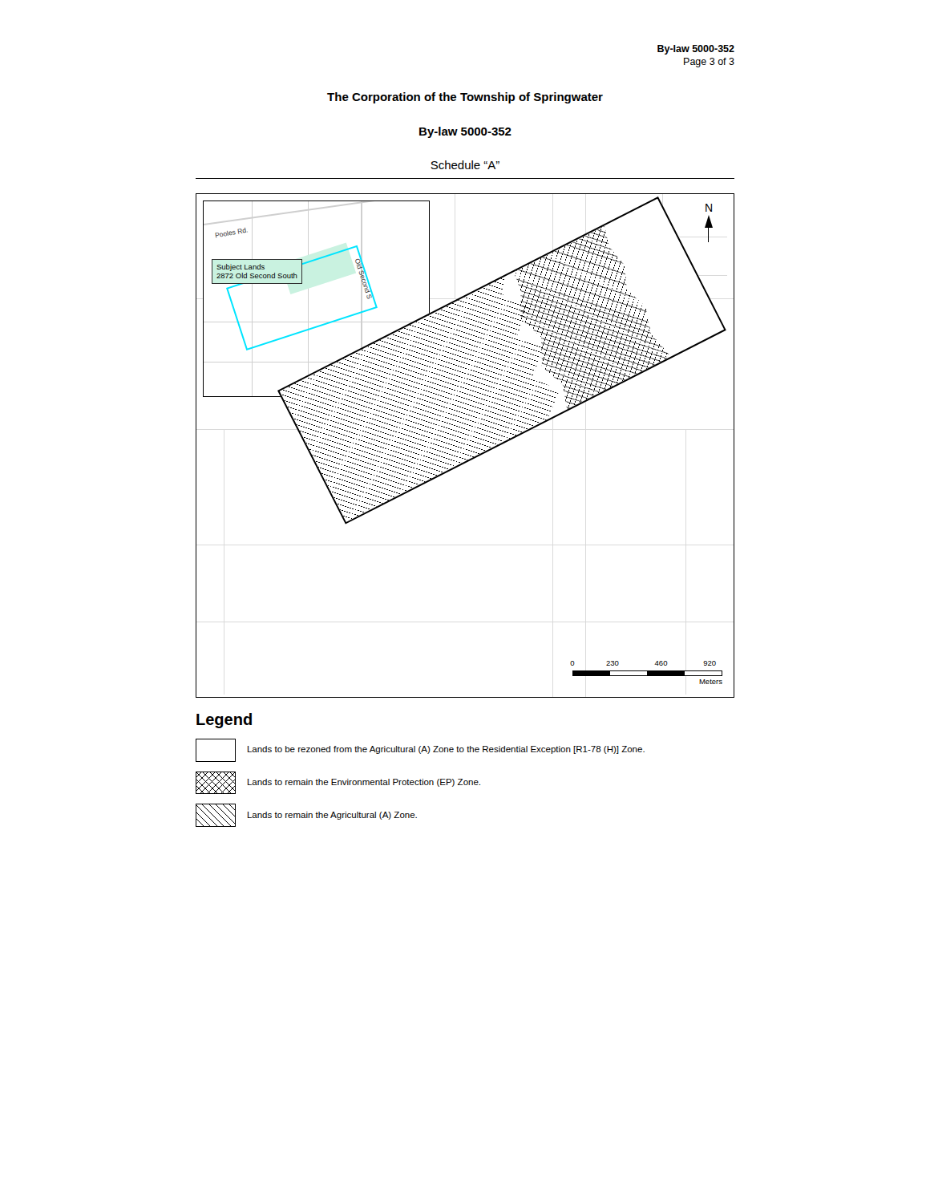By-law 5000-352
Page 3 of 3
The Corporation of the Township of Springwater
By-law 5000-352
Schedule “A”
Pooles Rd.
Old Second S
Subject Lands
2872 Old Second South
N
Old Second S
0230460920
Meters
Legend
Lands to be rezoned from the Agricultural (A) Zone to the Residential Exception [R1-78 (H)] Zone.
Lands to remain the Environmental Protection (EP) Zone.
Lands to remain the Agricultural (A) Zone.